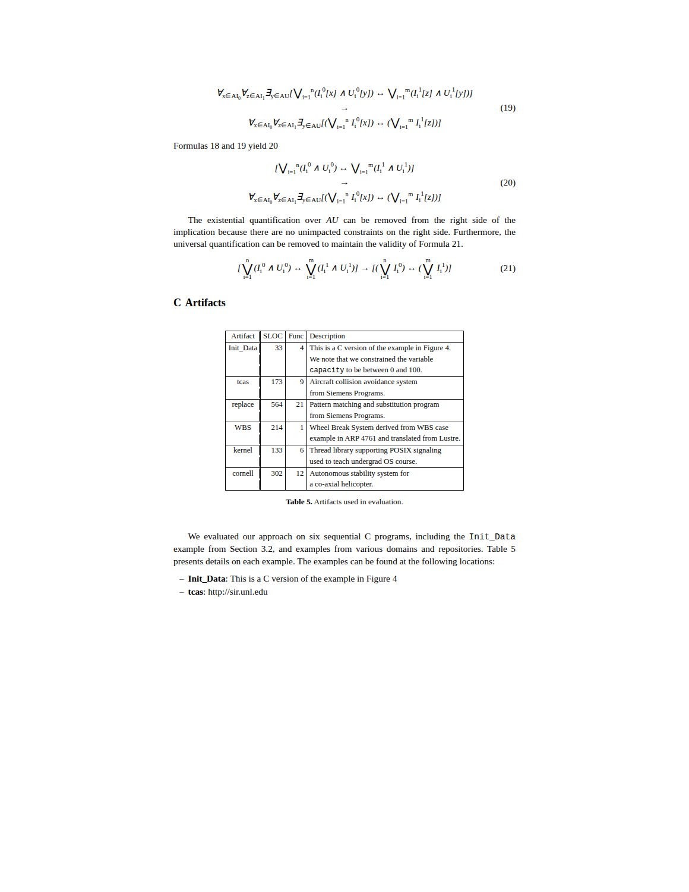∀x∈AI0∀z∈AI1∃y∈AU[⋁i=1n(Ii0[x] ∧ Ui0[y]) ↔ ⋁i=1m(Ii1[z] ∧ Ui1[y])] → ∀x∈AI0∀z∈AI1∃y∈AU[(⋁i=1n Ii0[x]) ↔ (⋁i=1m Ii1[z])]
(19)
Formulas 18 and 19 yield 20
[⋁i=1n(Ii0 ∧ Ui0) ↔ ⋁i=1m(Ii1 ∧ Ui1)] → ∀x∈AI0∀z∈AI1∃y∈AU[(⋁i=1n Ii0[x]) ↔ (⋁i=1m Ii1[z])]
(20)
The existential quantification over AU can be removed from the right side of the implication because there are no unimpacted constraints on the right side. Furthermore, the universal quantification can be removed to maintain the validity of Formula 21.
[n⋁i=1(Ii0 ∧ Ui0) ↔ m⋁i=1(Ii1 ∧ Ui1)] → [(n⋁i=1 Ii0) ↔ (m⋁i=1 Ii1)]
(21)
CArtifacts
| Artifact | SLOC | Func | Description |
| --- | --- | --- | --- |
| Init_Data | 33 | 4 | This is a C version of the example in Figure 4. |
| | | | We note that we constrained the variable |
| | | | capacity to be between 0 and 100. |
| tcas | 173 | 9 | Aircraft collision avoidance system |
| | | | from Siemens Programs. |
| replace | 564 | 21 | Pattern matching and substitution program |
| | | | from Siemens Programs. |
| WBS | 214 | 1 | Wheel Break System derived from WBS case |
| | | | example in ARP 4761 and translated from Lustre. |
| kernel | 133 | 6 | Thread library supporting POSIX signaling |
| | | | used to teach undergrad OS course. |
| cornell | 302 | 12 | Autonomous stability system for |
| | | | a co-axial helicopter. |
Table 5. Artifacts used in evaluation.
We evaluated our approach on six sequential C programs, including the Init_Data example from Section 3.2, and examples from various domains and repositories. Table 5 presents details on each example. The examples can be found at the following locations:
Init_Data: This is a C version of the example in Figure 4
tcas: http://sir.unl.edu